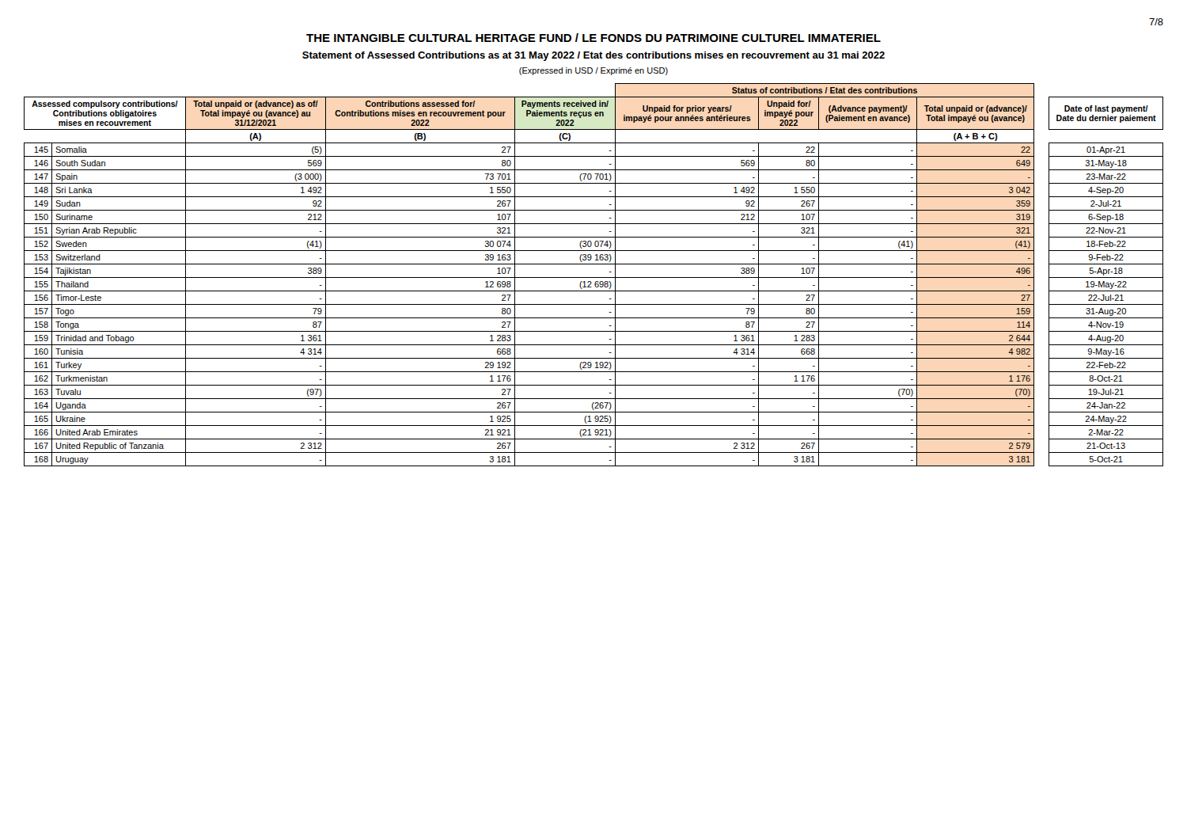7/8
THE INTANGIBLE CULTURAL HERITAGE FUND / LE FONDS DU PATRIMOINE CULTUREL IMMATERIEL
Statement of Assessed Contributions as at 31 May 2022 / Etat des contributions mises en recouvrement au 31 mai 2022
(Expressed in USD / Exprimé en USD)
| | | | | Status of contributions / Etat des contributions | | |
| --- | --- | --- | --- | --- | --- | --- |
| Assessed compulsory contributions/ Contributions obligatoires mises en recouvrement | Total unpaid or (advance) as of/ Total impayé ou (avance) au 31/12/2021 | Contributions assessed for/ Contributions mises en recouvrement pour 2022 | Payments received in/ Paiements reçus en 2022 | Unpaid for prior years/ impayé pour années antérieures | Unpaid for/ impayé pour 2022 | (Advance payment)/ (Paiement en avance) | Total unpaid or (advance)/ Total impayé ou (avance) | | Date of last payment/ Date du dernier paiement |
| | (A) | (B) | (C) | | | | (A + B + C) | | |
| 145 | Somalia | (5) | 27 | - | - | 22 | - | 22 | | 01-Apr-21 |
| 146 | South Sudan | 569 | 80 | - | 569 | 80 | - | 649 | | 31-May-18 |
| 147 | Spain | (3 000) | 73 701 | (70 701) | - | - | - | - | | 23-Mar-22 |
| 148 | Sri Lanka | 1 492 | 1 550 | - | 1 492 | 1 550 | - | 3 042 | | 4-Sep-20 |
| 149 | Sudan | 92 | 267 | - | 92 | 267 | - | 359 | | 2-Jul-21 |
| 150 | Suriname | 212 | 107 | - | 212 | 107 | - | 319 | | 6-Sep-18 |
| 151 | Syrian Arab Republic | - | 321 | - | - | 321 | - | 321 | | 22-Nov-21 |
| 152 | Sweden | (41) | 30 074 | (30 074) | - | - | (41) | (41) | | 18-Feb-22 |
| 153 | Switzerland | - | 39 163 | (39 163) | - | - | - | - | | 9-Feb-22 |
| 154 | Tajikistan | 389 | 107 | - | 389 | 107 | - | 496 | | 5-Apr-18 |
| 155 | Thailand | - | 12 698 | (12 698) | - | - | - | - | | 19-May-22 |
| 156 | Timor-Leste | - | 27 | - | - | 27 | - | 27 | | 22-Jul-21 |
| 157 | Togo | 79 | 80 | - | 79 | 80 | - | 159 | | 31-Aug-20 |
| 158 | Tonga | 87 | 27 | - | 87 | 27 | - | 114 | | 4-Nov-19 |
| 159 | Trinidad and Tobago | 1 361 | 1 283 | - | 1 361 | 1 283 | - | 2 644 | | 4-Aug-20 |
| 160 | Tunisia | 4 314 | 668 | - | 4 314 | 668 | - | 4 982 | | 9-May-16 |
| 161 | Turkey | - | 29 192 | (29 192) | - | - | - | - | | 22-Feb-22 |
| 162 | Turkmenistan | - | 1 176 | - | - | 1 176 | - | 1 176 | | 8-Oct-21 |
| 163 | Tuvalu | (97) | 27 | - | - | - | (70) | (70) | | 19-Jul-21 |
| 164 | Uganda | - | 267 | (267) | - | - | - | - | | 24-Jan-22 |
| 165 | Ukraine | - | 1 925 | (1 925) | - | - | - | - | | 24-May-22 |
| 166 | United Arab Emirates | - | 21 921 | (21 921) | - | - | - | - | | 2-Mar-22 |
| 167 | United Republic of Tanzania | 2 312 | 267 | - | 2 312 | 267 | - | 2 579 | | 21-Oct-13 |
| 168 | Uruguay | - | 3 181 | - | - | 3 181 | - | 3 181 | | 5-Oct-21 |